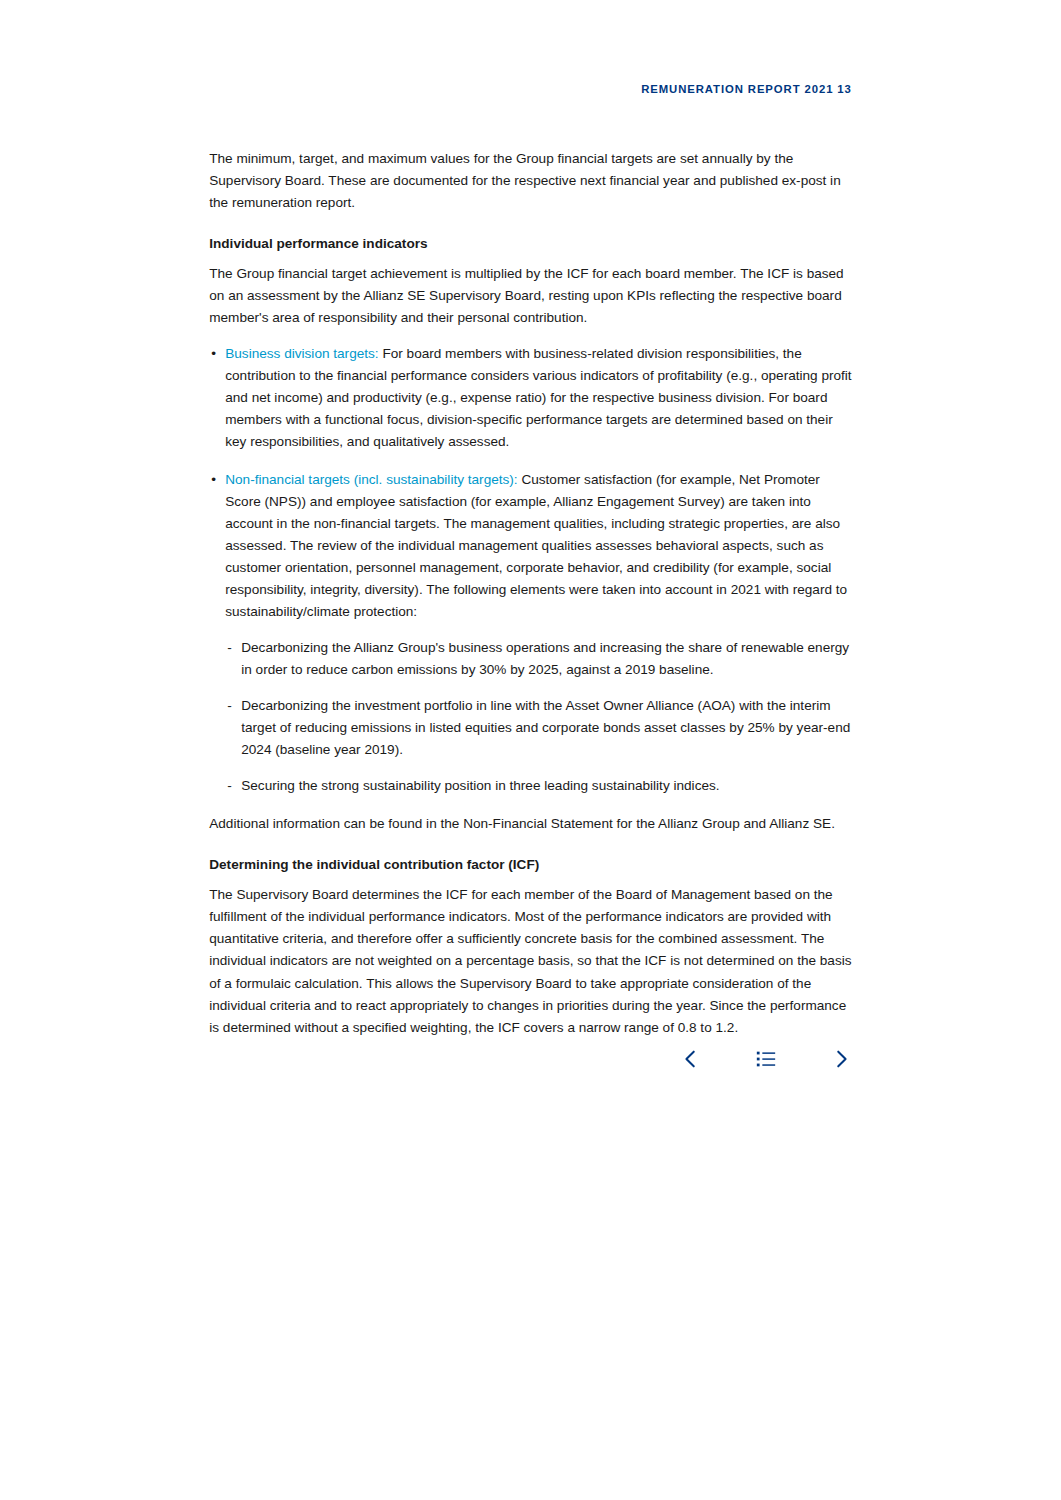REMUNERATION REPORT 202113
The minimum, target, and maximum values for the Group financial targets are set annually by the Supervisory Board. These are documented for the respective next financial year and published ex-post in the remuneration report.
Individual performance indicators
The Group financial target achievement is multiplied by the ICF for each board member. The ICF is based on an assessment by the Allianz SE Supervisory Board, resting upon KPIs reflecting the respective board member's area of responsibility and their personal contribution.
Business division targets: For board members with business-related division responsibilities, the contribution to the financial performance considers various indicators of profitability (e.g., operating profit and net income) and productivity (e.g., expense ratio) for the respective business division. For board members with a functional focus, division-specific performance targets are determined based on their key responsibilities, and qualitatively assessed.
Non-financial targets (incl. sustainability targets): Customer satisfaction (for example, Net Promoter Score (NPS)) and employee satisfaction (for example, Allianz Engagement Survey) are taken into account in the non-financial targets. The management qualities, including strategic properties, are also assessed. The review of the individual management qualities assesses behavioral aspects, such as customer orientation, personnel management, corporate behavior, and credibility (for example, social responsibility, integrity, diversity). The following elements were taken into account in 2021 with regard to sustainability/climate protection:
Decarbonizing the Allianz Group's business operations and increasing the share of renewable energy in order to reduce carbon emissions by 30% by 2025, against a 2019 baseline.
Decarbonizing the investment portfolio in line with the Asset Owner Alliance (AOA) with the interim target of reducing emissions in listed equities and corporate bonds asset classes by 25% by year-end 2024 (baseline year 2019).
Securing the strong sustainability position in three leading sustainability indices.
Additional information can be found in the Non-Financial Statement for the Allianz Group and Allianz SE.
Determining the individual contribution factor (ICF)
The Supervisory Board determines the ICF for each member of the Board of Management based on the fulfillment of the individual performance indicators. Most of the performance indicators are provided with quantitative criteria, and therefore offer a sufficiently concrete basis for the combined assessment. The individual indicators are not weighted on a percentage basis, so that the ICF is not determined on the basis of a formulaic calculation. This allows the Supervisory Board to take appropriate consideration of the individual criteria and to react appropriately to changes in priorities during the year. Since the performance is determined without a specified weighting, the ICF covers a narrow range of 0.8 to 1.2.